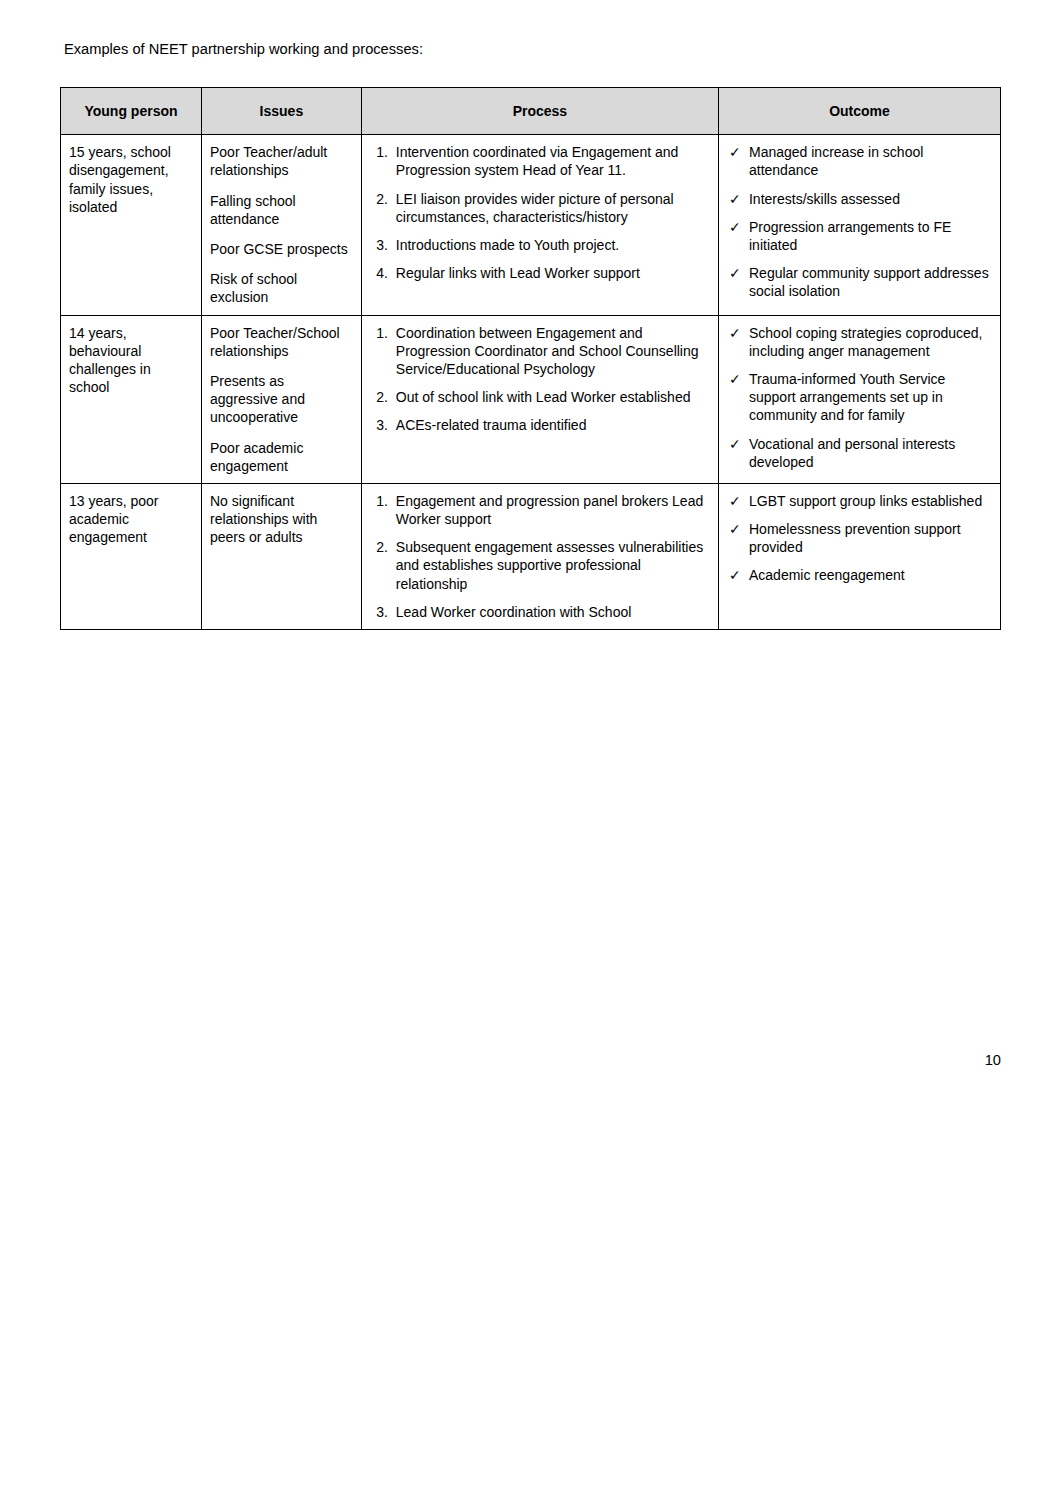Examples of NEET partnership working and processes:
| Young person | Issues | Process | Outcome |
| --- | --- | --- | --- |
| 15 years, school disengagement, family issues, isolated | Poor Teacher/adult relationships Falling school attendance Poor GCSE prospects Risk of school exclusion | Intervention coordinated via Engagement and Progression system Head of Year 11. LEI liaison provides wider picture of personal circumstances, characteristics/history Introductions made to Youth project. Regular links with Lead Worker support | Managed increase in school attendance Interests/skills assessed Progression arrangements to FE initiated Regular community support addresses social isolation |
| 14 years, behavioural challenges in school | Poor Teacher/School relationships Presents as aggressive and uncooperative Poor academic engagement | Coordination between Engagement and Progression Coordinator and School Counselling Service/Educational Psychology Out of school link with Lead Worker established ACEs-related trauma identified | School coping strategies coproduced, including anger management Trauma-informed Youth Service support arrangements set up in community and for family Vocational and personal interests developed |
| 13 years, poor academic engagement | No significant relationships with peers or adults | Engagement and progression panel brokers Lead Worker support Subsequent engagement assesses vulnerabilities and establishes supportive professional relationship Lead Worker coordination with School | LGBT support group links established Homelessness prevention support provided Academic reengagement |
10